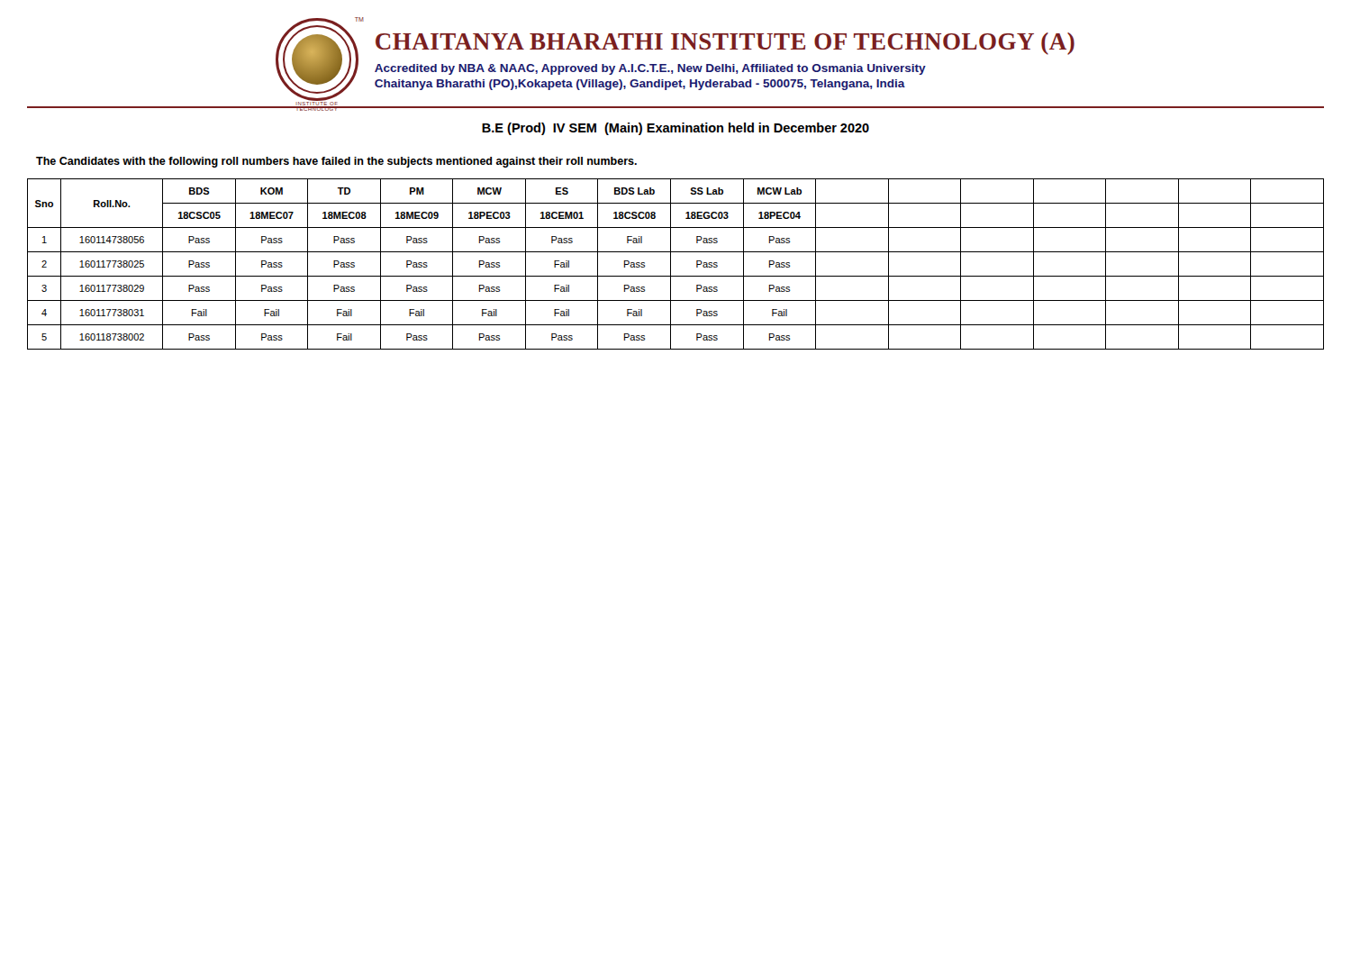TM
INSTITUTE OF TECHNOLOGY
CHAITANYA BHARATHI INSTITUTE OF TECHNOLOGY (A)
Accredited by NBA & NAAC, Approved by A.I.C.T.E., New Delhi, Affiliated to Osmania University
Chaitanya Bharathi (PO),Kokapeta (Village), Gandipet, Hyderabad - 500075, Telangana, India
B.E (Prod) IV SEM (Main) Examination held in December 2020
The Candidates with the following roll numbers have failed in the subjects mentioned against their roll numbers.
| Sno | Roll.No. | BDS | KOM | TD | PM | MCW | ES | BDS Lab | SS Lab | MCW Lab | | | | | | | |
| --- | --- | --- | --- | --- | --- | --- | --- | --- | --- | --- | --- | --- | --- | --- | --- | --- | --- |
| 18CSC05 | 18MEC07 | 18MEC08 | 18MEC09 | 18PEC03 | 18CEM01 | 18CSC08 | 18EGC03 | 18PEC04 | | | | | | | |
| 1 | 160114738056 | Pass | Pass | Pass | Pass | Pass | Pass | Fail | Pass | Pass | | | | | | | |
| 2 | 160117738025 | Pass | Pass | Pass | Pass | Pass | Fail | Pass | Pass | Pass | | | | | | | |
| 3 | 160117738029 | Pass | Pass | Pass | Pass | Pass | Fail | Pass | Pass | Pass | | | | | | | |
| 4 | 160117738031 | Fail | Fail | Fail | Fail | Fail | Fail | Fail | Pass | Fail | | | | | | | |
| 5 | 160118738002 | Pass | Pass | Fail | Pass | Pass | Pass | Pass | Pass | Pass | | | | | | | |